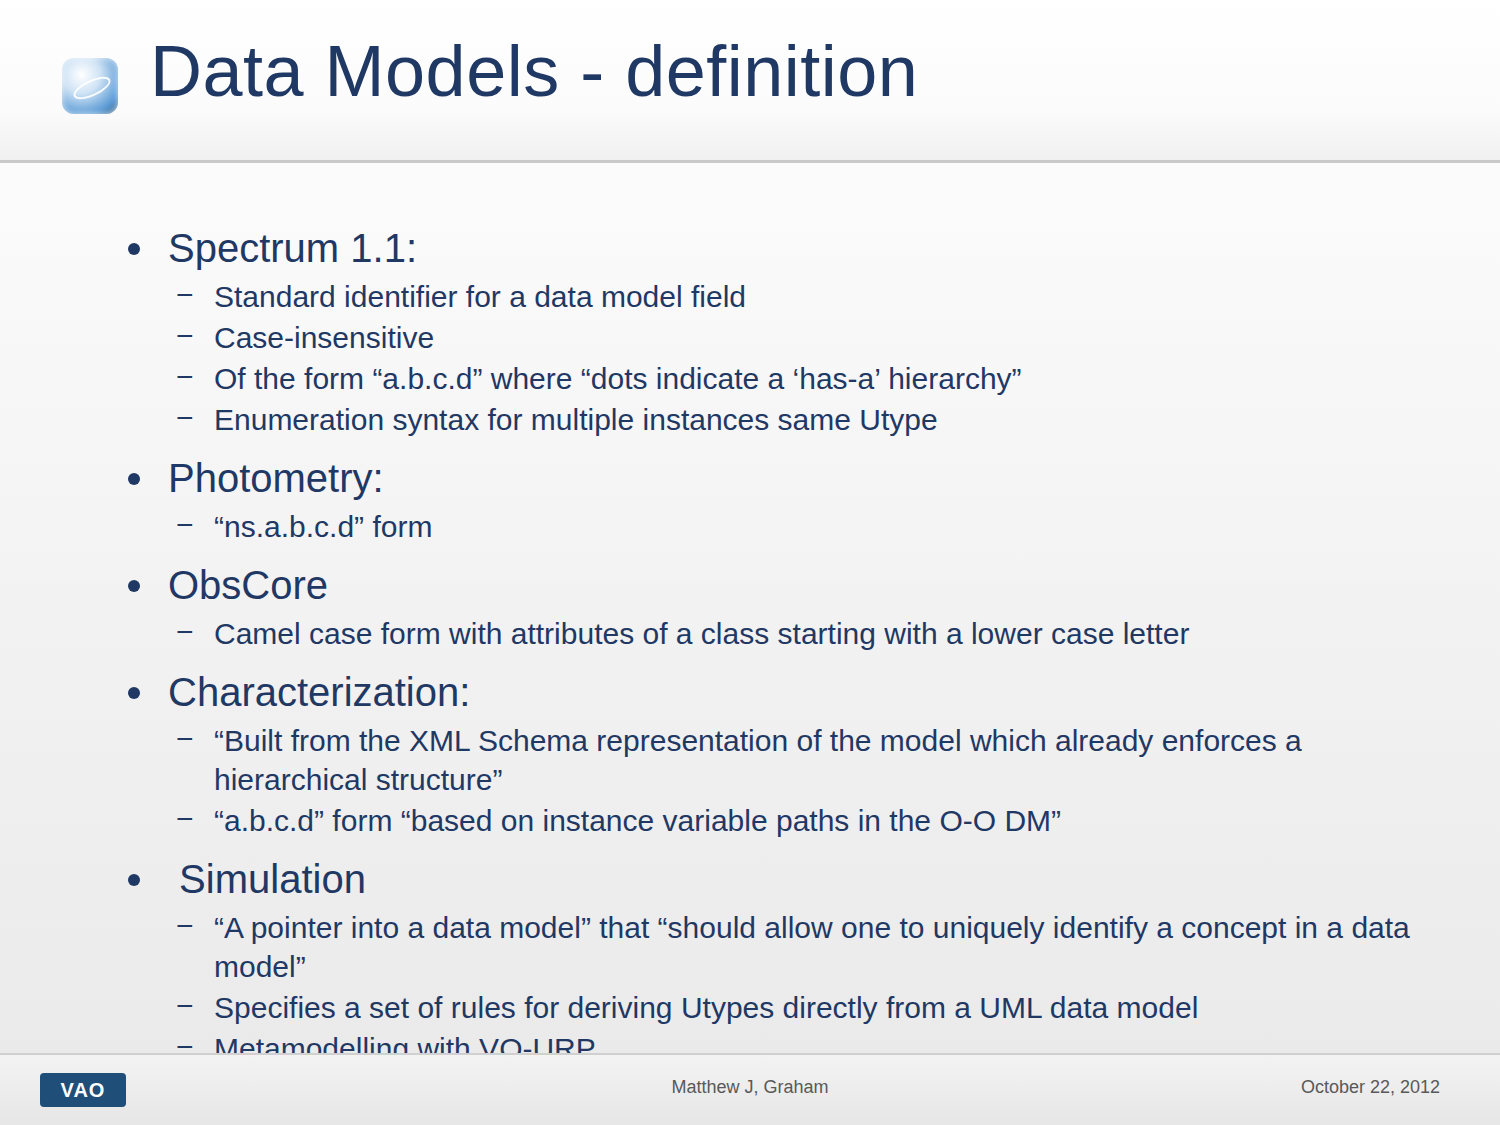3
Data Models - definition
Spectrum 1.1:
Standard identifier for a data model field
Case-insensitive
Of the form “a.b.c.d” where “dots indicate a ‘has-a’ hierarchy”
Enumeration syntax for multiple instances same Utype
Photometry:
“ns.a.b.c.d” form
ObsCore
Camel case form with attributes of a class starting with a lower case letter
Characterization:
“Built from the XML Schema representation of the model which already enforces a hierarchical structure”
“a.b.c.d” form “based on instance variable paths in the O-O DM”
Simulation
“A pointer into a data model” that “should allow one to uniquely identify a concept in a data model”
Specifies a set of rules for deriving Utypes directly from a UML data model
Metamodelling with VO-URP
VAO
Matthew J, Graham
October 22, 2012